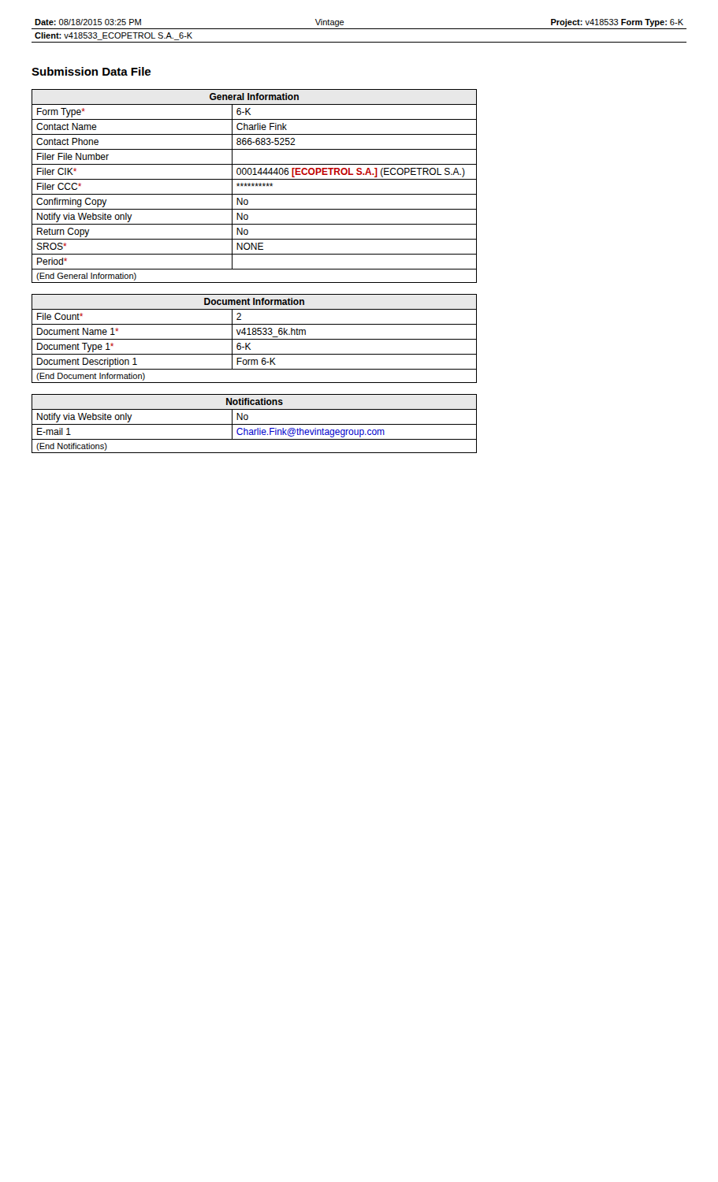| Date: 08/18/2015 03:25 PM | Vintage | Project: v418533 Form Type: 6-K |
| Client: v418533_ECOPETROL S.A._6-K |
Submission Data File
| General Information |
| --- |
| Form Type * | 6-K |
| Contact Name | Charlie Fink |
| Contact Phone | 866-683-5252 |
| Filer File Number | |
| Filer CIK * | 0001444406 [ECOPETROL S.A.] (ECOPETROL S.A.) |
| Filer CCC * | ********** |
| Confirming Copy | No |
| Notify via Website only | No |
| Return Copy | No |
| SROS * | NONE |
| Period * | |
| (End General Information) |
| Document Information |
| --- |
| File Count * | 2 |
| Document Name 1 * | v418533_6k.htm |
| Document Type 1 * | 6-K |
| Document Description 1 | Form 6-K |
| (End Document Information) |
| Notifications |
| --- |
| Notify via Website only | No |
| E-mail 1 | Charlie.Fink@thevintagegroup.com |
| (End Notifications) |